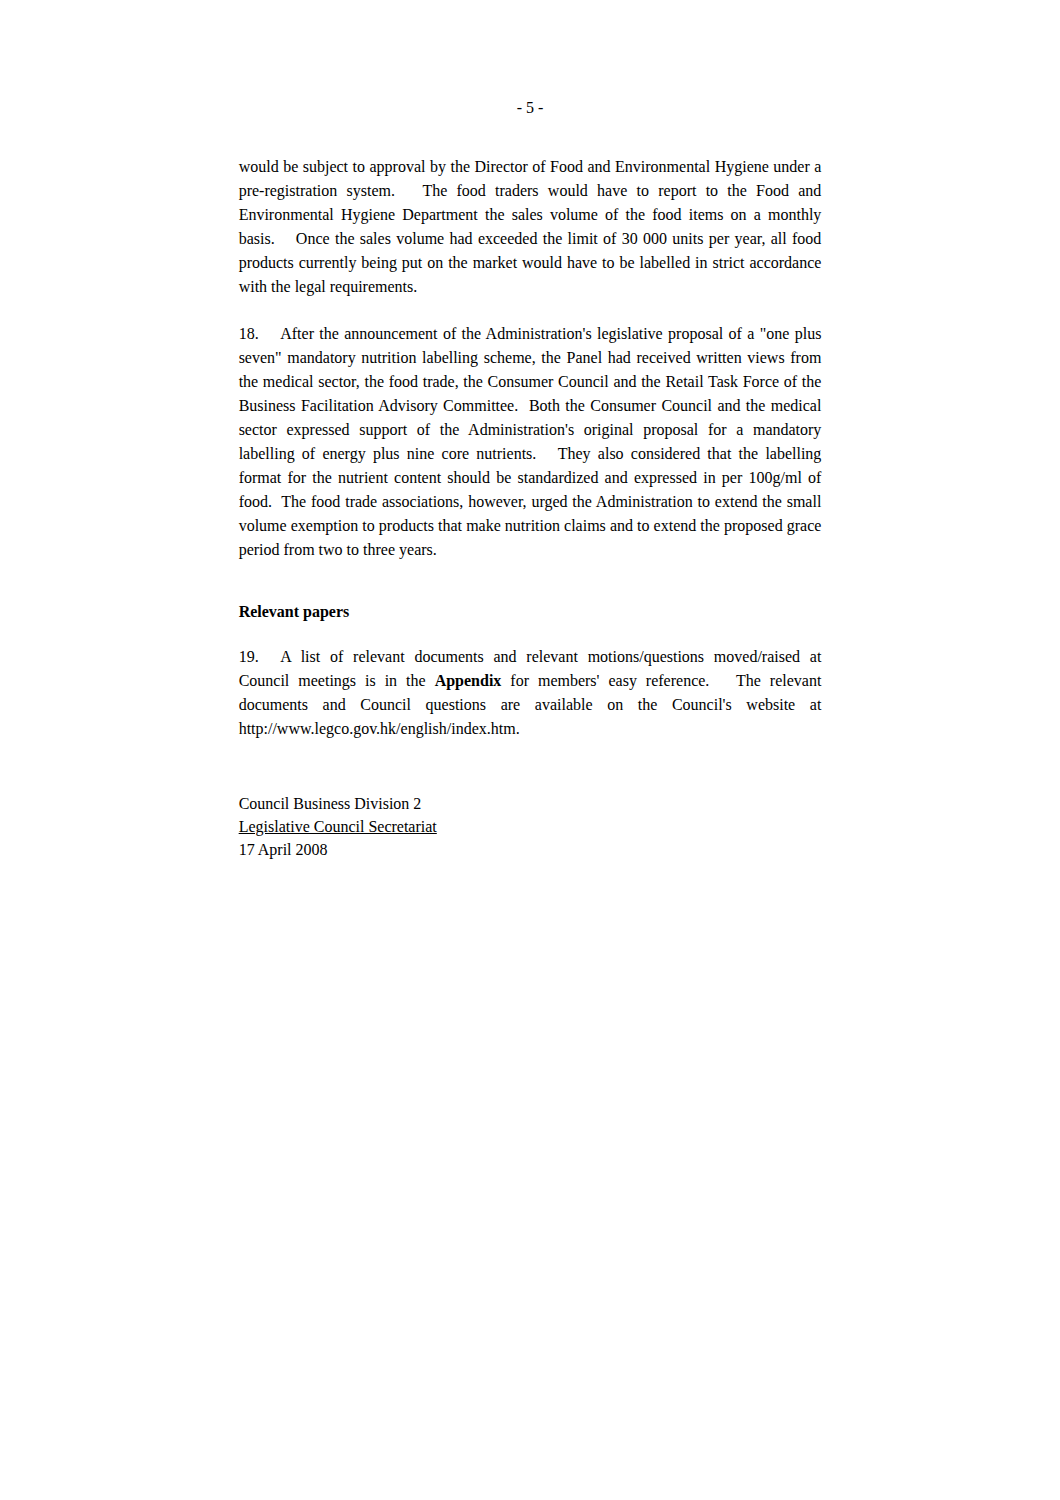- 5 -
would be subject to approval by the Director of Food and Environmental Hygiene under a pre-registration system. The food traders would have to report to the Food and Environmental Hygiene Department the sales volume of the food items on a monthly basis. Once the sales volume had exceeded the limit of 30 000 units per year, all food products currently being put on the market would have to be labelled in strict accordance with the legal requirements.
18. After the announcement of the Administration's legislative proposal of a "one plus seven" mandatory nutrition labelling scheme, the Panel had received written views from the medical sector, the food trade, the Consumer Council and the Retail Task Force of the Business Facilitation Advisory Committee. Both the Consumer Council and the medical sector expressed support of the Administration's original proposal for a mandatory labelling of energy plus nine core nutrients. They also considered that the labelling format for the nutrient content should be standardized and expressed in per 100g/ml of food. The food trade associations, however, urged the Administration to extend the small volume exemption to products that make nutrition claims and to extend the proposed grace period from two to three years.
Relevant papers
19. A list of relevant documents and relevant motions/questions moved/raised at Council meetings is in the Appendix for members' easy reference. The relevant documents and Council questions are available on the Council's website at http://www.legco.gov.hk/english/index.htm.
Council Business Division 2
Legislative Council Secretariat
17 April 2008